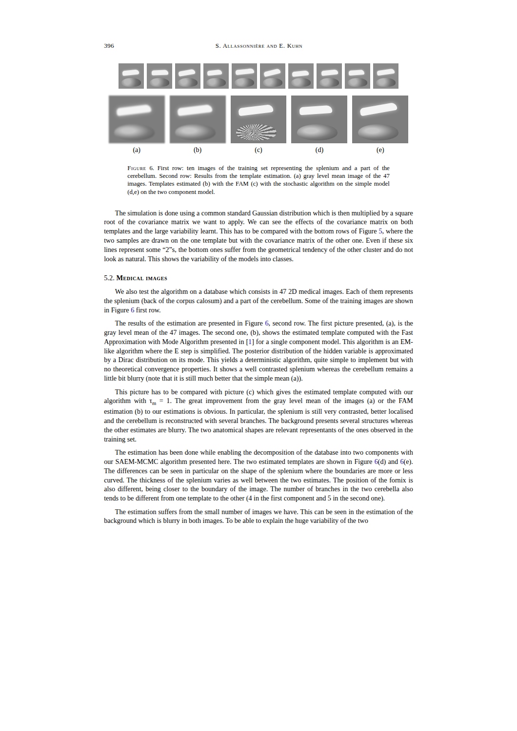396
S. Allassonnière and E. Kuhn
(a)
(b)
(c)
(d)
(e)
Figure 6. First row: ten images of the training set representing the splenium and a part of the cerebellum. Second row: Results from the template estimation. (a) gray level mean image of the 47 images. Templates estimated (b) with the FAM (c) with the stochastic algorithm on the simple model (d,e) on the two component model.
The simulation is done using a common standard Gaussian distribution which is then multiplied by a square root of the covariance matrix we want to apply. We can see the effects of the covariance matrix on both templates and the large variability learnt. This has to be compared with the bottom rows of Figure 5, where the two samples are drawn on the one template but with the covariance matrix of the other one. Even if these six lines represent some “2”s, the bottom ones suffer from the geometrical tendency of the other cluster and do not look as natural. This shows the variability of the models into classes.
5.2. Medical images
We also test the algorithm on a database which consists in 47 2D medical images. Each of them represents the splenium (back of the corpus calosum) and a part of the cerebellum. Some of the training images are shown in Figure 6 first row.
The results of the estimation are presented in Figure 6, second row. The first picture presented, (a), is the gray level mean of the 47 images. The second one, (b), shows the estimated template computed with the Fast Approximation with Mode Algorithm presented in [1] for a single component model. This algorithm is an EM-like algorithm where the E step is simplified. The posterior distribution of the hidden variable is approximated by a Dirac distribution on its mode. This yields a deterministic algorithm, quite simple to implement but with no theoretical convergence properties. It shows a well contrasted splenium whereas the cerebellum remains a little bit blurry (note that it is still much better that the simple mean (a)).
This picture has to be compared with picture (c) which gives the estimated template computed with our algorithm with τm = 1. The great improvement from the gray level mean of the images (a) or the FAM estimation (b) to our estimations is obvious. In particular, the splenium is still very contrasted, better localised and the cerebellum is reconstructed with several branches. The background presents several structures whereas the other estimates are blurry. The two anatomical shapes are relevant representants of the ones observed in the training set.
The estimation has been done while enabling the decomposition of the database into two components with our SAEM-MCMC algorithm presented here. The two estimated templates are shown in Figure 6(d) and 6(e). The differences can be seen in particular on the shape of the splenium where the boundaries are more or less curved. The thickness of the splenium varies as well between the two estimates. The position of the fornix is also different, being closer to the boundary of the image. The number of branches in the two cerebella also tends to be different from one template to the other (4 in the first component and 5 in the second one).
The estimation suffers from the small number of images we have. This can be seen in the estimation of the background which is blurry in both images. To be able to explain the huge variability of the two